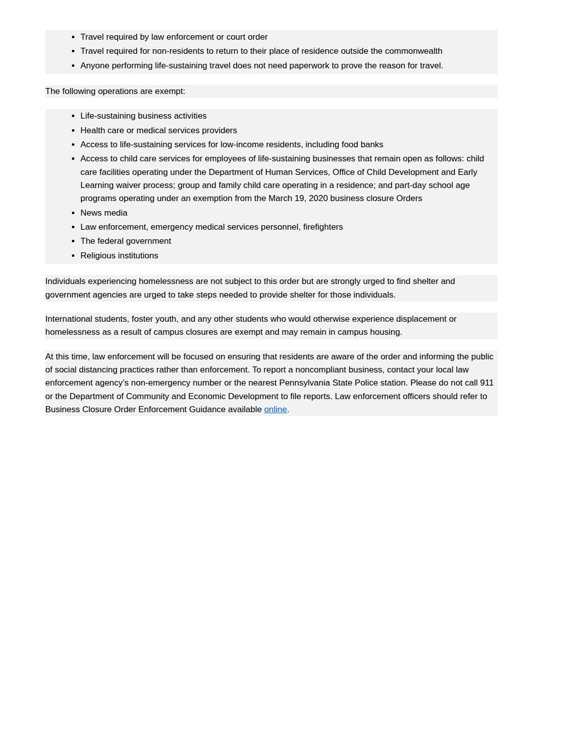Travel required by law enforcement or court order
Travel required for non-residents to return to their place of residence outside the commonwealth
Anyone performing life-sustaining travel does not need paperwork to prove the reason for travel.
The following operations are exempt:
Life-sustaining business activities
Health care or medical services providers
Access to life-sustaining services for low-income residents, including food banks
Access to child care services for employees of life-sustaining businesses that remain open as follows: child care facilities operating under the Department of Human Services, Office of Child Development and Early Learning waiver process; group and family child care operating in a residence; and part-day school age programs operating under an exemption from the March 19, 2020 business closure Orders
News media
Law enforcement, emergency medical services personnel, firefighters
The federal government
Religious institutions
Individuals experiencing homelessness are not subject to this order but are strongly urged to find shelter and government agencies are urged to take steps needed to provide shelter for those individuals.
International students, foster youth, and any other students who would otherwise experience displacement or homelessness as a result of campus closures are exempt and may remain in campus housing.
At this time, law enforcement will be focused on ensuring that residents are aware of the order and informing the public of social distancing practices rather than enforcement. To report a noncompliant business, contact your local law enforcement agency’s non-emergency number or the nearest Pennsylvania State Police station. Please do not call 911 or the Department of Community and Economic Development to file reports. Law enforcement officers should refer to Business Closure Order Enforcement Guidance available online.